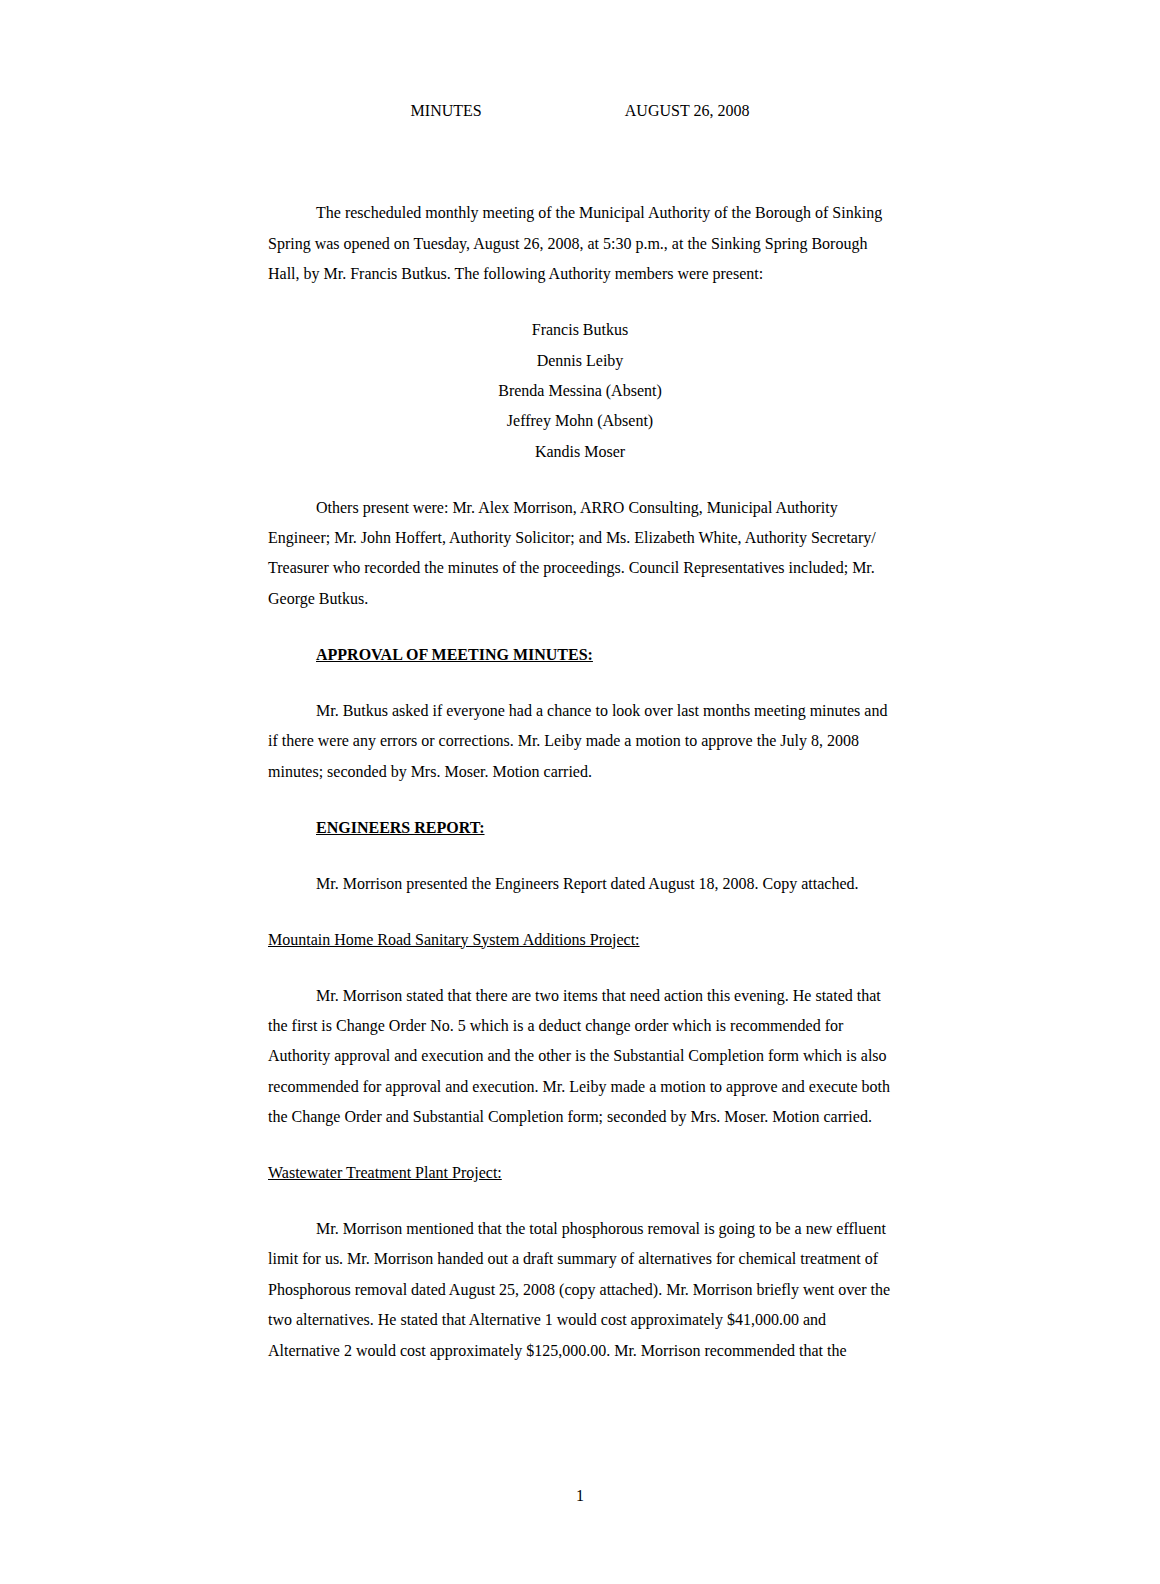MINUTES AUGUST 26, 2008
The rescheduled monthly meeting of the Municipal Authority of the Borough of Sinking Spring was opened on Tuesday, August 26, 2008, at 5:30 p.m., at the Sinking Spring Borough Hall, by Mr. Francis Butkus. The following Authority members were present:
Francis Butkus
Dennis Leiby
Brenda Messina (Absent)
Jeffrey Mohn (Absent)
Kandis Moser
Others present were: Mr. Alex Morrison, ARRO Consulting, Municipal Authority Engineer; Mr. John Hoffert, Authority Solicitor; and Ms. Elizabeth White, Authority Secretary/ Treasurer who recorded the minutes of the proceedings. Council Representatives included; Mr. George Butkus.
APPROVAL OF MEETING MINUTES:
Mr. Butkus asked if everyone had a chance to look over last months meeting minutes and if there were any errors or corrections. Mr. Leiby made a motion to approve the July 8, 2008 minutes; seconded by Mrs. Moser. Motion carried.
ENGINEERS REPORT:
Mr. Morrison presented the Engineers Report dated August 18, 2008. Copy attached.
Mountain Home Road Sanitary System Additions Project:
Mr. Morrison stated that there are two items that need action this evening. He stated that the first is Change Order No. 5 which is a deduct change order which is recommended for Authority approval and execution and the other is the Substantial Completion form which is also recommended for approval and execution. Mr. Leiby made a motion to approve and execute both the Change Order and Substantial Completion form; seconded by Mrs. Moser. Motion carried.
Wastewater Treatment Plant Project:
Mr. Morrison mentioned that the total phosphorous removal is going to be a new effluent limit for us. Mr. Morrison handed out a draft summary of alternatives for chemical treatment of Phosphorous removal dated August 25, 2008 (copy attached). Mr. Morrison briefly went over the two alternatives. He stated that Alternative 1 would cost approximately $41,000.00 and Alternative 2 would cost approximately $125,000.00. Mr. Morrison recommended that the
1